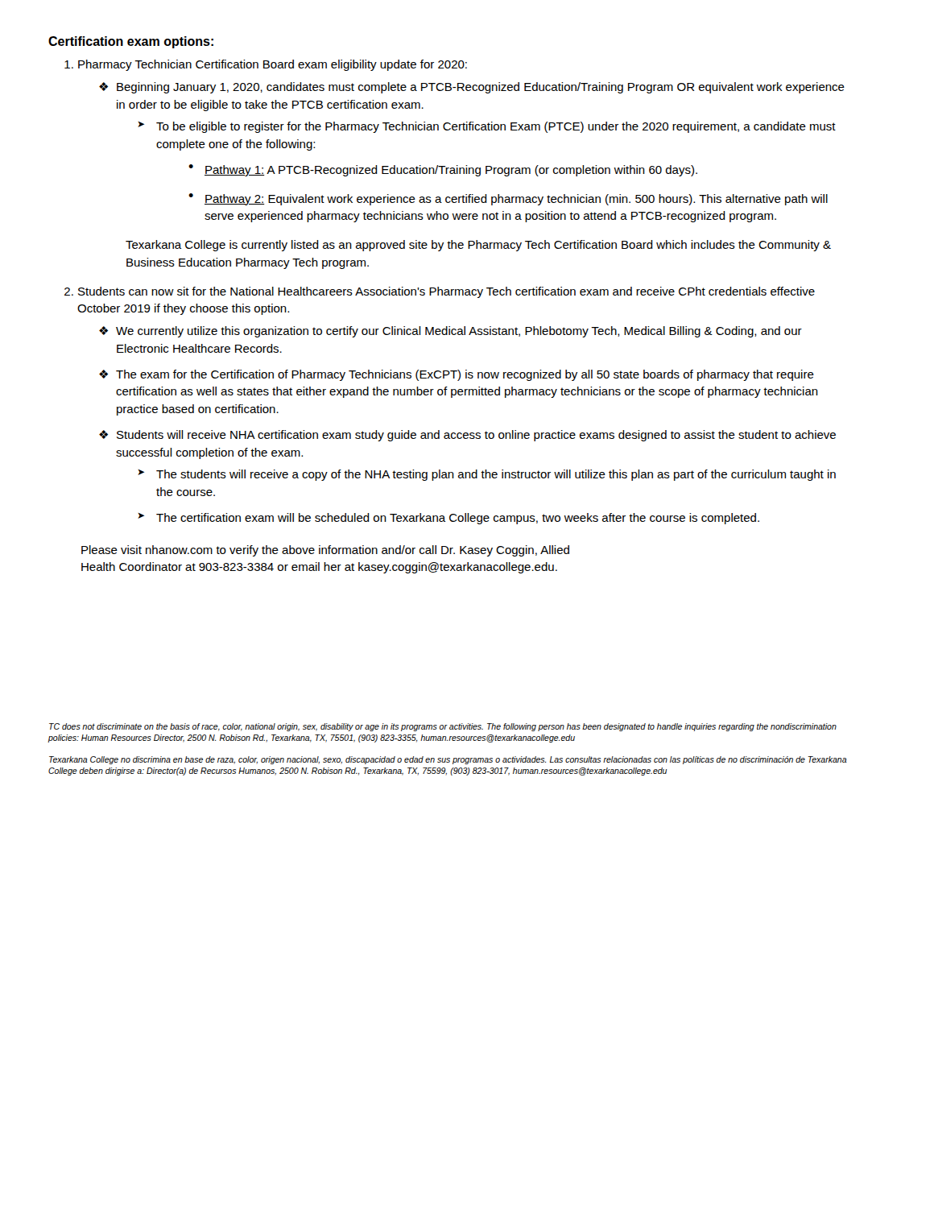Certification exam options:
Pharmacy Technician Certification Board exam eligibility update for 2020:
Beginning January 1, 2020, candidates must complete a PTCB-Recognized Education/Training Program OR equivalent work experience in order to be eligible to take the PTCB certification exam.
To be eligible to register for the Pharmacy Technician Certification Exam (PTCE) under the 2020 requirement, a candidate must complete one of the following:
Pathway 1: A PTCB-Recognized Education/Training Program (or completion within 60 days).
Pathway 2: Equivalent work experience as a certified pharmacy technician (min. 500 hours). This alternative path will serve experienced pharmacy technicians who were not in a position to attend a PTCB-recognized program.
Texarkana College is currently listed as an approved site by the Pharmacy Tech Certification Board which includes the Community & Business Education Pharmacy Tech program.
Students can now sit for the National Healthcareers Association's Pharmacy Tech certification exam and receive CPht credentials effective October 2019 if they choose this option.
We currently utilize this organization to certify our Clinical Medical Assistant, Phlebotomy Tech, Medical Billing & Coding, and our Electronic Healthcare Records.
The exam for the Certification of Pharmacy Technicians (ExCPT) is now recognized by all 50 state boards of pharmacy that require certification as well as states that either expand the number of permitted pharmacy technicians or the scope of pharmacy technician practice based on certification.
Students will receive NHA certification exam study guide and access to online practice exams designed to assist the student to achieve successful completion of the exam.
The students will receive a copy of the NHA testing plan and the instructor will utilize this plan as part of the curriculum taught in the course.
The certification exam will be scheduled on Texarkana College campus, two weeks after the course is completed.
Please visit nhanow.com to verify the above information and/or call Dr. Kasey Coggin, Allied
Health Coordinator at 903-823-3384 or email her at kasey.coggin@texarkanacollege.edu.
TC does not discriminate on the basis of race, color, national origin, sex, disability or age in its programs or activities. The following person has been designated to handle inquiries regarding the nondiscrimination policies: Human Resources Director, 2500 N. Robison Rd., Texarkana, TX, 75501, (903) 823-3355, human.resources@texarkanacollege.edu
Texarkana College no discrimina en base de raza, color, origen nacional, sexo, discapacidad o edad en sus programas o actividades. Las consultas relacionadas con las políticas de no discriminación de Texarkana College deben dirigirse a: Director(a) de Recursos Humanos, 2500 N. Robison Rd., Texarkana, TX, 75599, (903) 823-3017, human.resources@texarkanacollege.edu